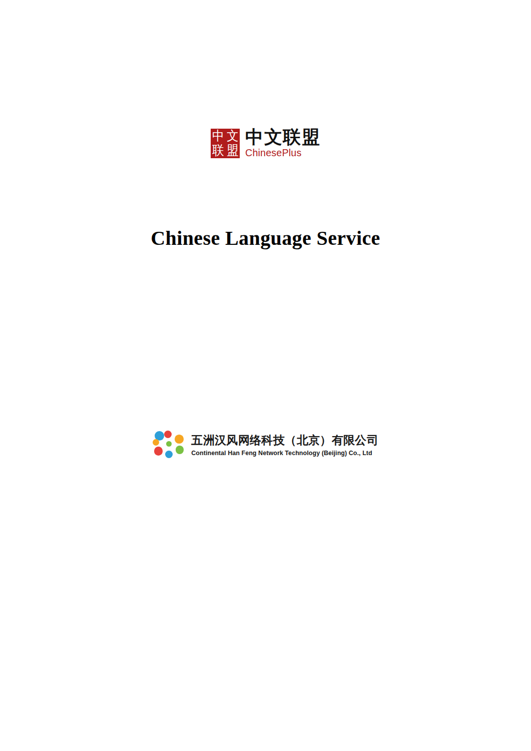中文联盟
中文联盟
ChinesePlus
Chinese Language Service
五洲汉风网络科技（北京）有限公司
Continental Han Feng Network Technology (Beijing) Co., Ltd